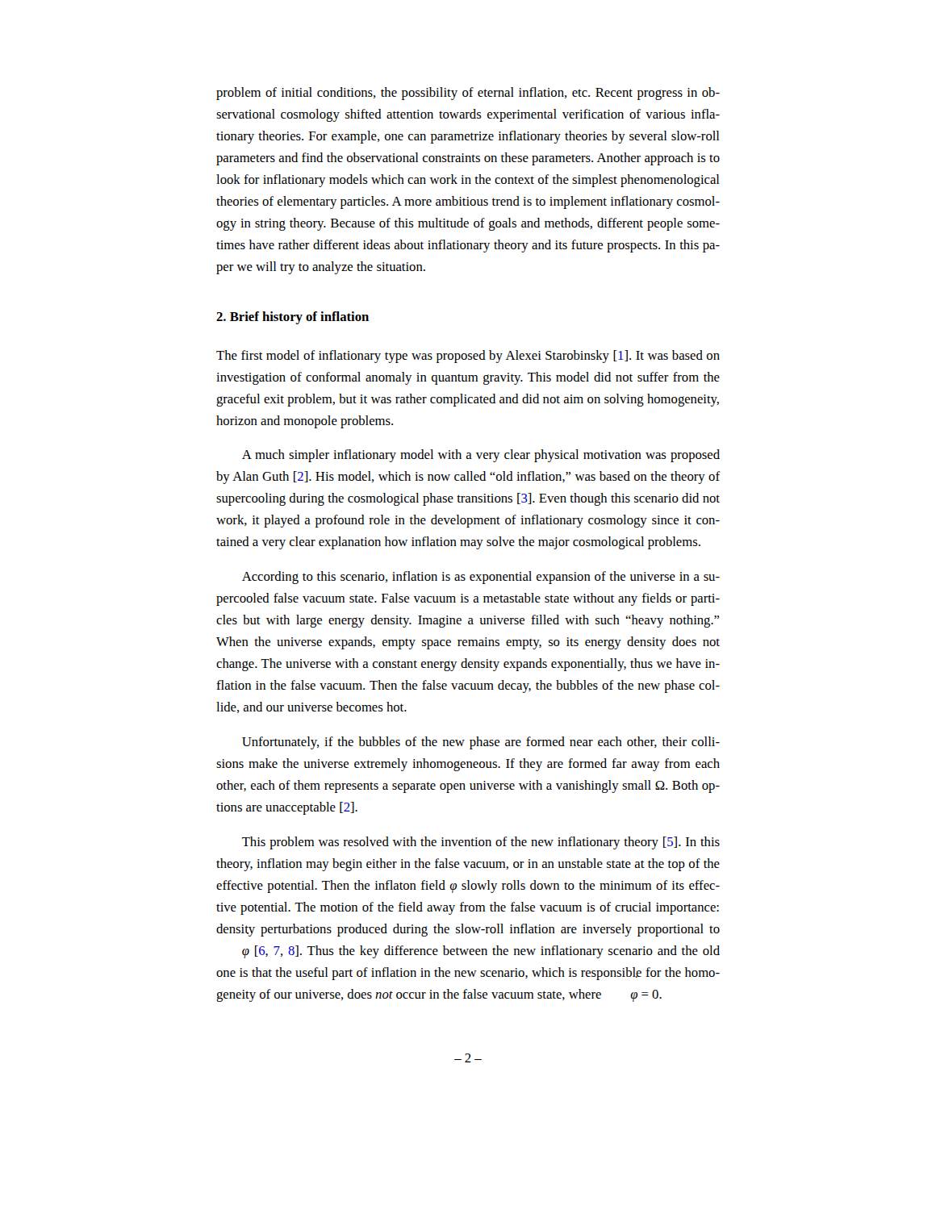problem of initial conditions, the possibility of eternal inflation, etc. Recent progress in observational cosmology shifted attention towards experimental verification of various inflationary theories. For example, one can parametrize inflationary theories by several slow-roll parameters and find the observational constraints on these parameters. Another approach is to look for inflationary models which can work in the context of the simplest phenomenological theories of elementary particles. A more ambitious trend is to implement inflationary cosmology in string theory. Because of this multitude of goals and methods, different people sometimes have rather different ideas about inflationary theory and its future prospects. In this paper we will try to analyze the situation.
2. Brief history of inflation
The first model of inflationary type was proposed by Alexei Starobinsky [1]. It was based on investigation of conformal anomaly in quantum gravity. This model did not suffer from the graceful exit problem, but it was rather complicated and did not aim on solving homogeneity, horizon and monopole problems.
A much simpler inflationary model with a very clear physical motivation was proposed by Alan Guth [2]. His model, which is now called “old inflation,” was based on the theory of supercooling during the cosmological phase transitions [3]. Even though this scenario did not work, it played a profound role in the development of inflationary cosmology since it contained a very clear explanation how inflation may solve the major cosmological problems.
According to this scenario, inflation is as exponential expansion of the universe in a supercooled false vacuum state. False vacuum is a metastable state without any fields or particles but with large energy density. Imagine a universe filled with such “heavy nothing.” When the universe expands, empty space remains empty, so its energy density does not change. The universe with a constant energy density expands exponentially, thus we have inflation in the false vacuum. Then the false vacuum decay, the bubbles of the new phase collide, and our universe becomes hot.
Unfortunately, if the bubbles of the new phase are formed near each other, their collisions make the universe extremely inhomogeneous. If they are formed far away from each other, each of them represents a separate open universe with a vanishingly small Ω. Both options are unacceptable [2].
This problem was resolved with the invention of the new inflationary theory [5]. In this theory, inflation may begin either in the false vacuum, or in an unstable state at the top of the effective potential. Then the inflaton field φ slowly rolls down to the minimum of its effective potential. The motion of the field away from the false vacuum is of crucial importance: density perturbations produced during the slow-roll inflation are inversely proportional to φ [6, 7, 8]. Thus the key difference between the new inflationary scenario and the old one is that the useful part of inflation in the new scenario, which is responsible for the homogeneity of our universe, does not occur in the false vacuum state, where φ = 0.
– 2 –